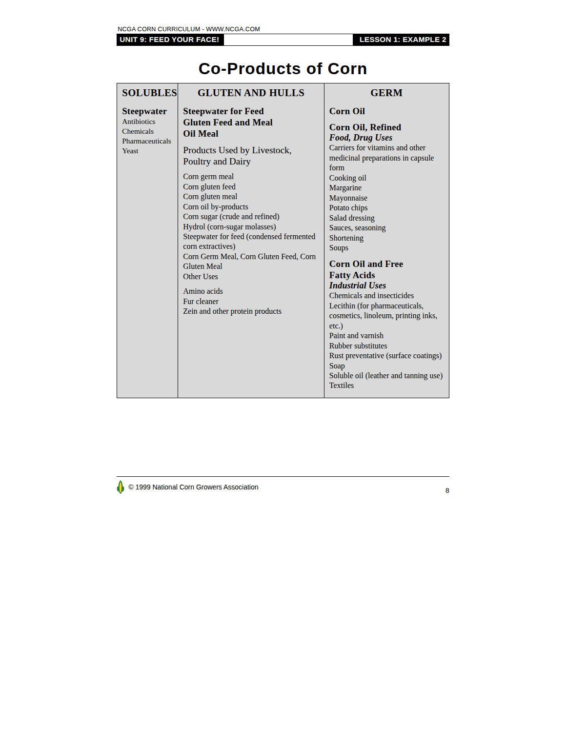NCGA CORN CURRICULUM - WWW.NCGA.COM
UNIT 9: FEED YOUR FACE!
LESSON 1: EXAMPLE 2
Co-Products of Corn
| SOLUBLES Steepwater Antibiotics Chemicals Pharmaceuticals Yeast | GLUTEN AND HULLS Steepwater for Feed Gluten Feed and Meal Oil Meal Products Used by Livestock, Poultry and Dairy Corn germ meal Corn gluten feed Corn gluten meal Corn oil by-products Corn sugar (crude and refined) Hydrol (corn-sugar molasses) Steepwater for feed (condensed fermented corn extractives) Corn Germ Meal, Corn Gluten Feed, Corn Gluten Meal Other Uses Amino acids Fur cleaner Zein and other protein products | GERM Corn Oil Corn Oil, Refined Food, Drug Uses Carriers for vitamins and other medicinal preparations in capsule form Cooking oil Margarine Mayonnaise Potato chips Salad dressing Sauces, seasoning Shortening Soups Corn Oil and Free Fatty Acids Industrial Uses Chemicals and insecticides Lecithin (for pharmaceuticals, cosmetics, linoleum, printing inks, etc.) Paint and varnish Rubber substitutes Rust preventative (surface coatings) Soap Soluble oil (leather and tanning use) Textiles |
© 1999 National Corn Growers Association
8